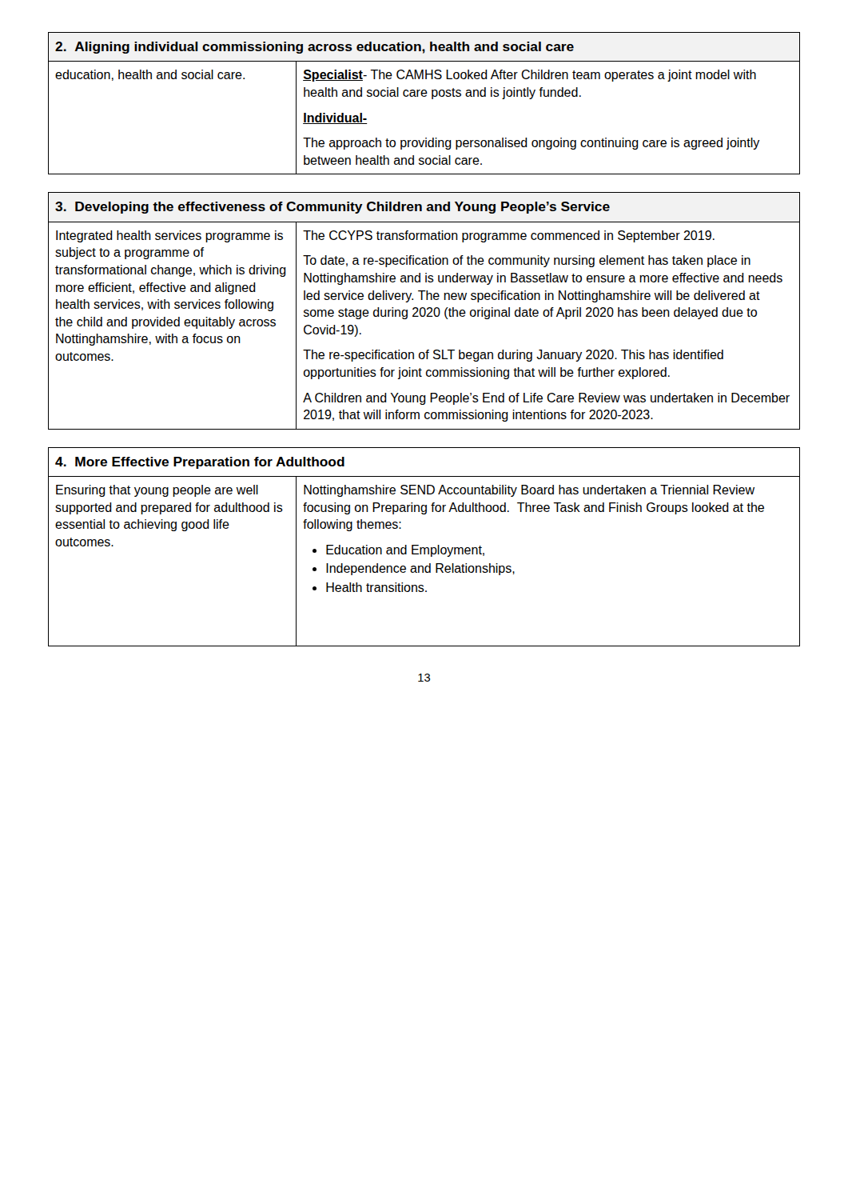| 2. Aligning individual commissioning across education, health and social care |
| education, health and social care. | Specialist - The CAMHS Looked After Children team operates a joint model with health and social care posts and is jointly funded. Individual- The approach to providing personalised ongoing continuing care is agreed jointly between health and social care. |
| 3. Developing the effectiveness of Community Children and Young People’s Service |
| Integrated health services programme is subject to a programme of transformational change, which is driving more efficient, effective and aligned health services, with services following the child and provided equitably across Nottinghamshire, with a focus on outcomes. | The CCYPS transformation programme commenced in September 2019. To date, a re-specification of the community nursing element has taken place in Nottinghamshire and is underway in Bassetlaw to ensure a more effective and needs led service delivery. The new specification in Nottinghamshire will be delivered at some stage during 2020 (the original date of April 2020 has been delayed due to Covid-19). The re-specification of SLT began during January 2020. This has identified opportunities for joint commissioning that will be further explored. A Children and Young People’s End of Life Care Review was undertaken in December 2019, that will inform commissioning intentions for 2020-2023. |
| 4. More Effective Preparation for Adulthood |
| Ensuring that young people are well supported and prepared for adulthood is essential to achieving good life outcomes. | Nottinghamshire SEND Accountability Board has undertaken a Triennial Review focusing on Preparing for Adulthood. Three Task and Finish Groups looked at the following themes: Education and Employment, Independence and Relationships, Health transitions. |
13